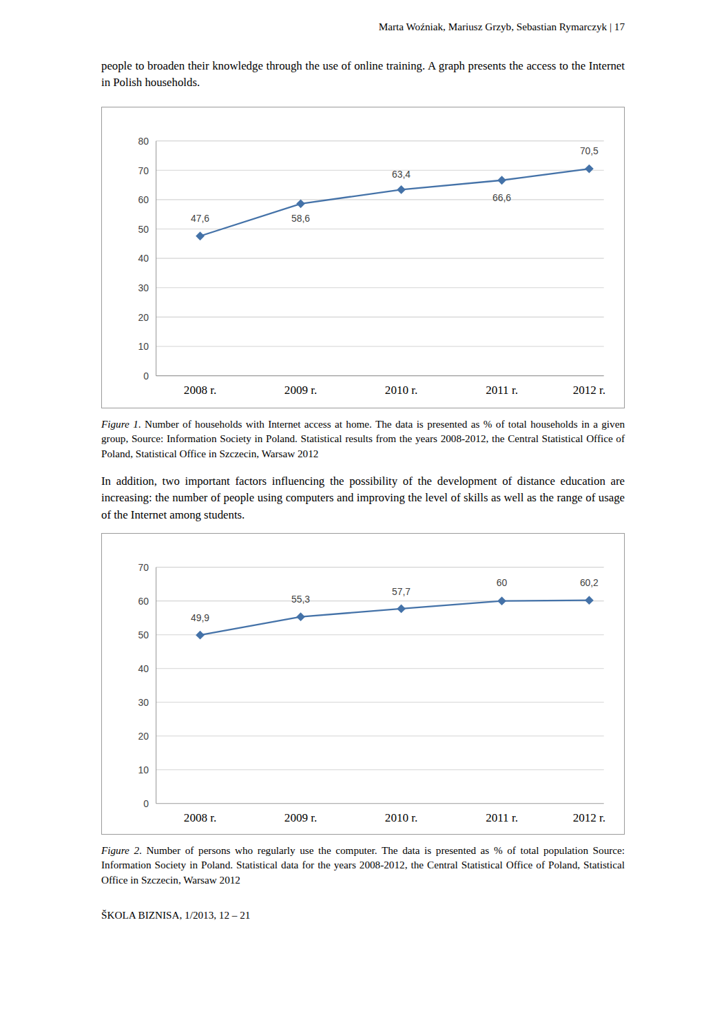Marta Woźniak, Mariusz Grzyb, Sebastian Rymarczyk | 17
people to broaden their knowledge through the use of online training. A graph presents the access to the Internet in Polish households.
80 70 60 50 40 30 20 10 0 2008 r. 2009 r. 2010 r. 2011 r. 2012 r. 47,6 58,6 63,4 66,6 70,5
Figure 1. Number of households with Internet access at home. The data is presented as % of total households in a given group, Source: Information Society in Poland. Statistical results from the years 2008-2012, the Central Statistical Office of Poland, Statistical Office in Szczecin, Warsaw 2012
In addition, two important factors influencing the possibility of the development of distance education are increasing: the number of people using computers and improving the level of skills as well as the range of usage of the Internet among students.
70 60 50 40 30 20 10 0 2008 r. 2009 r. 2010 r. 2011 r. 2012 r. 49,9 55,3 57,7 60 60,2
Figure 2. Number of persons who regularly use the computer. The data is presented as % of total population Source: Information Society in Poland. Statistical data for the years 2008-2012, the Central Statistical Office of Poland, Statistical Office in Szczecin, Warsaw 2012
ŠKOLA BIZNISA, 1/2013, 12 – 21